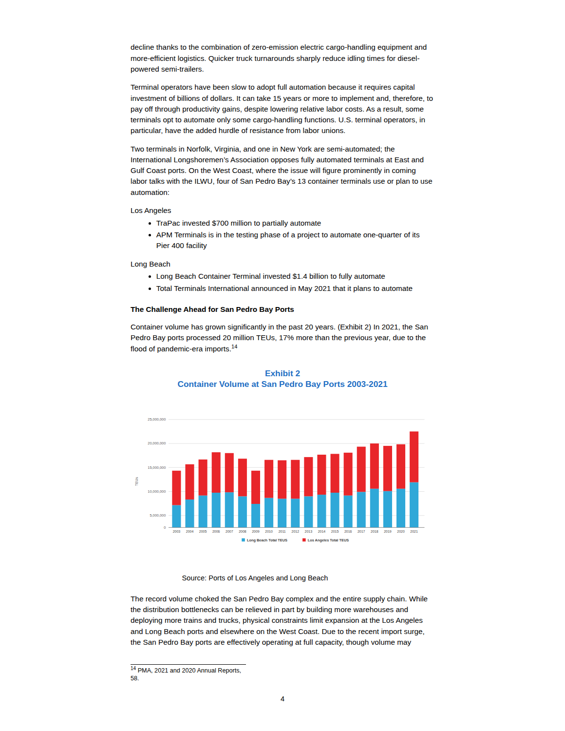decline thanks to the combination of zero-emission electric cargo-handling equipment and more-efficient logistics. Quicker truck turnarounds sharply reduce idling times for diesel-powered semi-trailers.
Terminal operators have been slow to adopt full automation because it requires capital investment of billions of dollars. It can take 15 years or more to implement and, therefore, to pay off through productivity gains, despite lowering relative labor costs. As a result, some terminals opt to automate only some cargo-handling functions. U.S. terminal operators, in particular, have the added hurdle of resistance from labor unions.
Two terminals in Norfolk, Virginia, and one in New York are semi-automated; the International Longshoremen’s Association opposes fully automated terminals at East and Gulf Coast ports. On the West Coast, where the issue will figure prominently in coming labor talks with the ILWU, four of San Pedro Bay’s 13 container terminals use or plan to use automation:
Los Angeles
TraPac invested $700 million to partially automate
APM Terminals is in the testing phase of a project to automate one-quarter of its Pier 400 facility
Long Beach
Long Beach Container Terminal invested $1.4 billion to fully automate
Total Terminals International announced in May 2021 that it plans to automate
The Challenge Ahead for San Pedro Bay Ports
Container volume has grown significantly in the past 20 years. (Exhibit 2) In 2021, the San Pedro Bay ports processed 20 million TEUs, 17% more than the previous year, due to the flood of pandemic-era imports.14
Exhibit 2
Container Volume at San Pedro Bay Ports 2003-2021
TEUs 25,000,000 20,000,000 15,000,000 10,000,000 5,000,000 0 2003 2004 2005 2006 2007 2008 2009 2010 2011 2012 2013 2014 2015 2016 2017 2018 2019 2020 2021 Long Beach Total TEUS Los Angeles Total TEUS
Source: Ports of Los Angeles and Long Beach
The record volume choked the San Pedro Bay complex and the entire supply chain. While the distribution bottlenecks can be relieved in part by building more warehouses and deploying more trains and trucks, physical constraints limit expansion at the Los Angeles and Long Beach ports and elsewhere on the West Coast. Due to the recent import surge, the San Pedro Bay ports are effectively operating at full capacity, though volume may
14 PMA, 2021 and 2020 Annual Reports, 58.
4